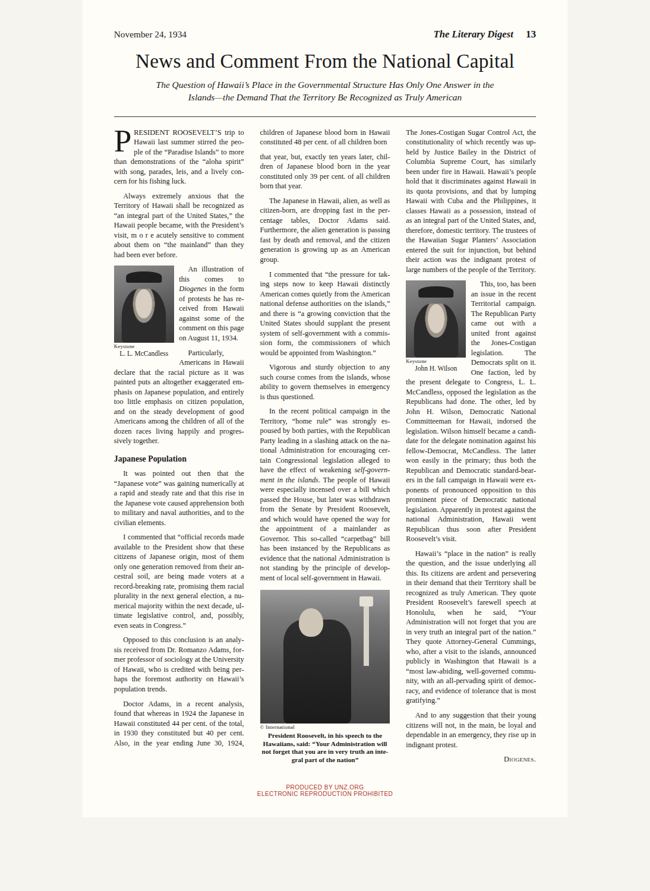November 24, 1934
The Literary Digest 13
News and Comment From the National Capital
The Question of Hawaii’s Place in the Governmental Structure Has Only One Answer in the
Islands—the Demand That the Territory Be Recognized as Truly American
PRESIDENT ROOSEVELT’S trip to Hawaii last summer stirred the people of the “Paradise Islands” to more than demonstrations of the “aloha spirit” with song, parades, leis, and a lively concern for his fishing luck.
Always extremely anxious that the Territory of Hawaii shall be recognized as “an integral part of the United States,” the Hawaii people became, with the President’s visit, m o r e acutely sensitive to comment about them on “the mainland” than they had been ever before.
Keystone
L. L. McCandless
An illustration of this comes to Diogenes in the form of protests he has received from Hawaii against some of the comment on this page on August 11, 1934.
Particularly, Americans in Hawaii declare that the racial picture as it was painted puts an altogether exaggerated emphasis on Japanese population, and entirely too little emphasis on citizen population, and on the steady development of good Americans among the children of all of the dozen races living happily and progressively together.
Japanese Population
It was pointed out then that the “Japanese vote” was gaining numerically at a rapid and steady rate and that this rise in the Japanese vote caused apprehension both to military and naval authorities, and to the civilian elements.
I commented that “official records made available to the President show that these citizens of Japanese origin, most of them only one generation removed from their ancestral soil, are being made voters at a record-breaking rate, promising them racial plurality in the next general election, a numerical majority within the next decade, ultimate legislative control, and, possibly, even seats in Congress.”
Opposed to this conclusion is an analysis received from Dr. Romanzo Adams, former professor of sociology at the University of Hawaii, who is credited with being perhaps the foremost authority on Hawaii’s population trends.
Doctor Adams, in a recent analysis, found that whereas in 1924 the Japanese in Hawaii constituted 44 per cent. of the total, in 1930 they constituted but 40 per cent. Also, in the year ending June 30, 1924, children of Japanese blood born in Hawaii constituted 48 per cent. of all children born
that year, but, exactly ten years later, children of Japanese blood born in the year constituted only 39 per cent. of all children born that year.
The Japanese in Hawaii, alien, as well as citizen-born, are dropping fast in the percentage tables, Doctor Adams said. Furthermore, the alien generation is passing fast by death and removal, and the citizen generation is growing up as an American group.
I commented that “the pressure for taking steps now to keep Hawaii distinctly American comes quietly from the American national defense authorities on the islands,” and there is “a growing conviction that the United States should supplant the present system of self-government with a commission form, the commissioners of which would be appointed from Washington.”
Vigorous and sturdy objection to any such course comes from the islands, whose ability to govern themselves in emergency is thus questioned.
In the recent political campaign in the Territory, “home rule” was strongly espoused by both parties, with the Republican Party leading in a slashing attack on the national Administration for encouraging certain Congressional legislation alleged to have the effect of weakening self-government in the islands. The people of Hawaii were especially incensed over a bill which passed the House, but later was withdrawn from the Senate by President Roosevelt, and which would have opened the way for the appointment of a mainlander as Governor. This so-called “carpetbag” bill has been instanced by the Republicans as evidence that the national Administration is not standing by the principle of development of local self-government in Hawaii.
© International
President Roosevelt, in his speech to the Hawaiians, said: “Your Administration will not forget that you are in very truth an integral part of the nation”
The Jones-Costigan Sugar Control Act, the constitutionality of which recently was upheld by Justice Bailey in the District of Columbia Supreme Court, has similarly been under fire in Hawaii. Hawaii’s people hold that it discriminates against Hawaii in its quota provisions, and that by lumping Hawaii with Cuba and the Philippines, it classes Hawaii as a possession, instead of as an integral part of the United States, and, therefore, domestic territory. The trustees of the Hawaiian Sugar Planters’ Association entered the suit for injunction, but behind their action was the indignant protest of large numbers of the people of the Territory.
Keystone
John H. Wilson
This, too, has been an issue in the recent Territorial campaign. The Republican Party came out with a united front against the Jones-Costigan legislation. The Democrats split on it. One faction, led by the present delegate to Congress, L. L. McCandless, opposed the legislation as the Republicans had done. The other, led by John H. Wilson, Democratic National Committeeman for Hawaii, indorsed the legislation. Wilson himself became a candidate for the delegate nomination against his fellow-Democrat, McCandless. The latter won easily in the primary; thus both the Republican and Democratic standard-bearers in the fall campaign in Hawaii were exponents of pronounced opposition to this prominent piece of Democratic national legislation. Apparently in protest against the national Administration, Hawaii went Republican thus soon after President Roosevelt’s visit.
Hawaii’s “place in the nation” is really the question, and the issue underlying all this. Its citizens are ardent and persevering in their demand that their Territory shall be recognized as truly American. They quote President Roosevelt’s farewell speech at Honolulu, when he said, “Your Administration will not forget that you are in very truth an integral part of the nation.” They quote Attorney-General Cummings, who, after a visit to the islands, announced publicly in Washington that Hawaii is a “most law-abiding, well-governed community, with an all-pervading spirit of democracy, and evidence of tolerance that is most gratifying.”
And to any suggestion that their young citizens will not, in the main, be loyal and dependable in an emergency, they rise up in indignant protest.
Diogenes.
PRODUCED BY UNZ.ORG
ELECTRONIC REPRODUCTION PROHIBITED